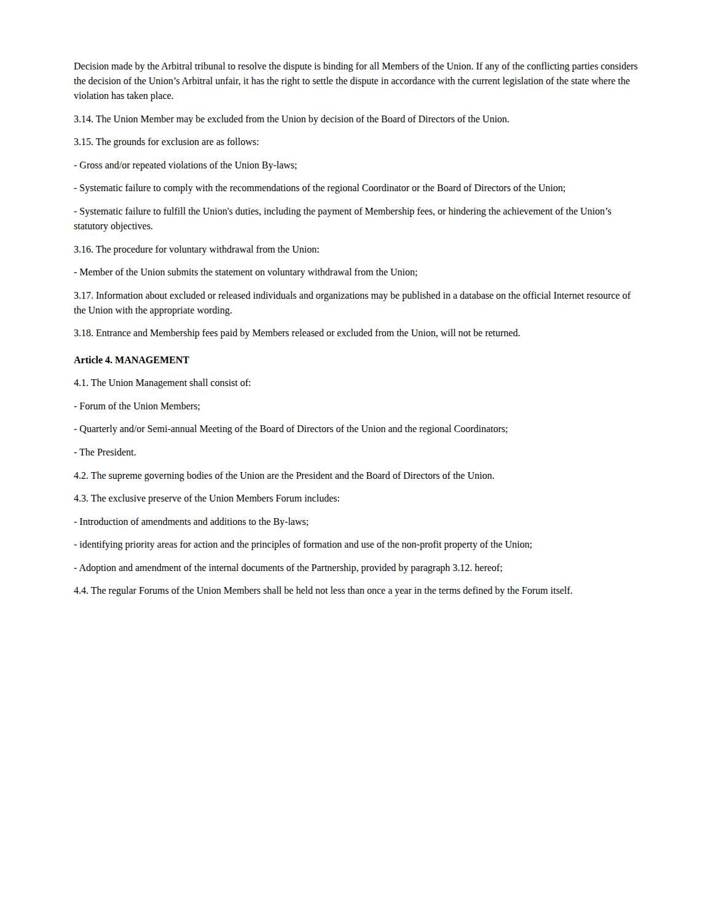Decision made by the Arbitral tribunal to resolve the dispute is binding for all Members of the Union. If any of the conflicting parties considers the decision of the Union’s Arbitral unfair, it has the right to settle the dispute in accordance with the current legislation of the state where the violation has taken place.
3.14. The Union Member may be excluded from the Union by decision of the Board of Directors of the Union.
3.15. The grounds for exclusion are as follows:
- Gross and/or repeated violations of the Union By-laws;
- Systematic failure to comply with the recommendations of the regional Coordinator or the Board of Directors of the Union;
- Systematic failure to fulfill the Union's duties, including the payment of Membership fees, or hindering the achievement of the Union’s statutory objectives.
3.16. The procedure for voluntary withdrawal from the Union:
- Member of the Union submits the statement on voluntary withdrawal from the Union;
3.17. Information about excluded or released individuals and organizations may be published in a database on the official Internet resource of the Union with the appropriate wording.
3.18. Entrance and Membership fees paid by Members released or excluded from the Union, will not be returned.
Article 4. MANAGEMENT
4.1. The Union Management shall consist of:
- Forum of the Union Members;
- Quarterly and/or Semi-annual Meeting of the Board of Directors of the Union and the regional Coordinators;
- The President.
4.2. The supreme governing bodies of the Union are the President and the Board of Directors of the Union.
4.3. The exclusive preserve of the Union Members Forum includes:
- Introduction of amendments and additions to the By-laws;
- identifying priority areas for action and the principles of formation and use of the non-profit property of the Union;
- Adoption and amendment of the internal documents of the Partnership, provided by paragraph 3.12. hereof;
4.4. The regular Forums of the Union Members shall be held not less than once a year in the terms defined by the Forum itself.